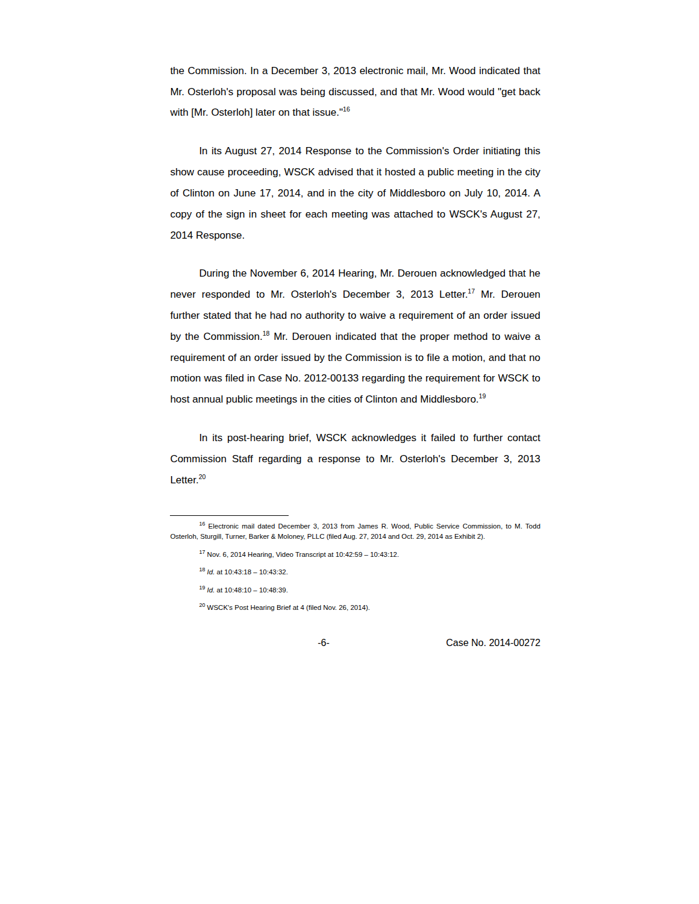the Commission. In a December 3, 2013 electronic mail, Mr. Wood indicated that Mr. Osterloh's proposal was being discussed, and that Mr. Wood would "get back with [Mr. Osterloh] later on that issue."16
In its August 27, 2014 Response to the Commission's Order initiating this show cause proceeding, WSCK advised that it hosted a public meeting in the city of Clinton on June 17, 2014, and in the city of Middlesboro on July 10, 2014. A copy of the sign in sheet for each meeting was attached to WSCK's August 27, 2014 Response.
During the November 6, 2014 Hearing, Mr. Derouen acknowledged that he never responded to Mr. Osterloh's December 3, 2013 Letter.17 Mr. Derouen further stated that he had no authority to waive a requirement of an order issued by the Commission.18 Mr. Derouen indicated that the proper method to waive a requirement of an order issued by the Commission is to file a motion, and that no motion was filed in Case No. 2012-00133 regarding the requirement for WSCK to host annual public meetings in the cities of Clinton and Middlesboro.19
In its post-hearing brief, WSCK acknowledges it failed to further contact Commission Staff regarding a response to Mr. Osterloh's December 3, 2013 Letter.20
16 Electronic mail dated December 3, 2013 from James R. Wood, Public Service Commission, to M. Todd Osterloh, Sturgill, Turner, Barker & Moloney, PLLC (filed Aug. 27, 2014 and Oct. 29, 2014 as Exhibit 2).
17 Nov. 6, 2014 Hearing, Video Transcript at 10:42:59 – 10:43:12.
18 Id. at 10:43:18 – 10:43:32.
19 Id. at 10:48:10 – 10:48:39.
20 WSCK's Post Hearing Brief at 4 (filed Nov. 26, 2014).
-6- Case No. 2014-00272